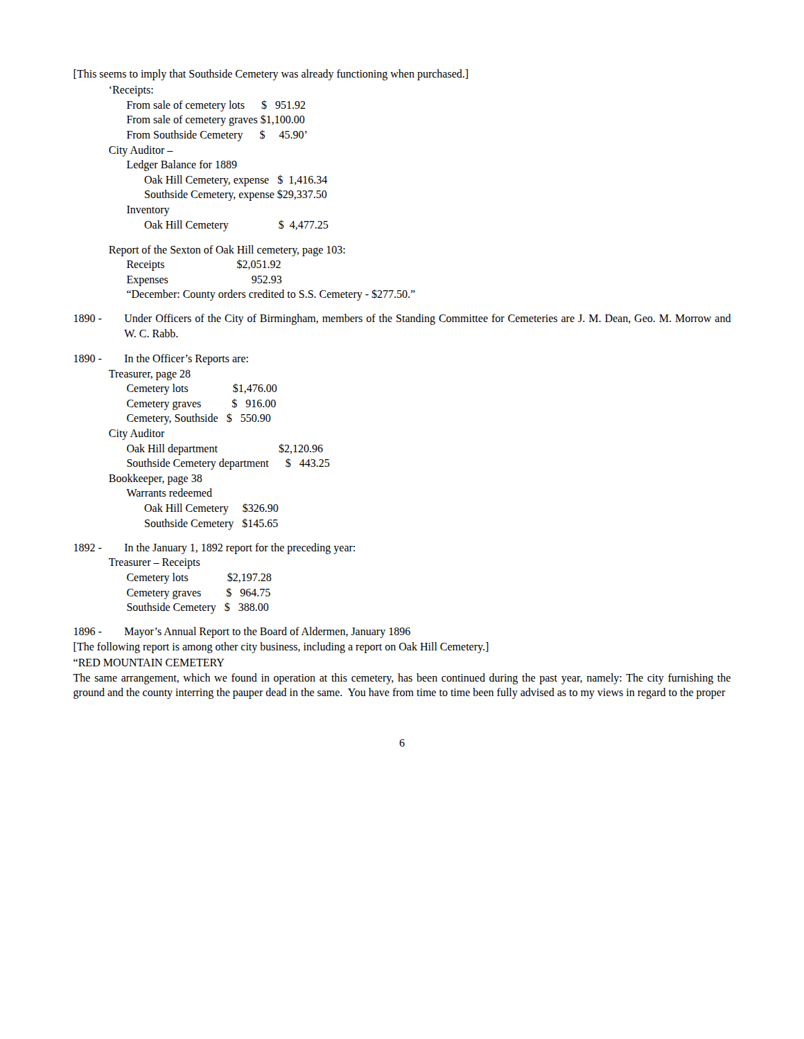[This seems to imply that Southside Cemetery was already functioning when purchased.]
‘Receipts:
From sale of cemetery lots $ 951.92
From sale of cemetery graves $1,100.00
From Southside Cemetery $ 45.90’
City Auditor –
Ledger Balance for 1889
Oak Hill Cemetery, expense $ 1,416.34
Southside Cemetery, expense $29,337.50
Inventory
Oak Hill Cemetery $ 4,477.25
Report of the Sexton of Oak Hill cemetery, page 103:
Receipts $2,051.92
Expenses 952.93
“December: County orders credited to S.S. Cemetery - $277.50.”
1890 -Under Officers of the City of Birmingham, members of the Standing Committee for Cemeteries are J. M. Dean, Geo. M. Morrow and W. C. Rabb.
1890 -In the Officer’s Reports are:
Treasurer, page 28
Cemetery lots $1,476.00
Cemetery graves $ 916.00
Cemetery, Southside $ 550.90
City Auditor
Oak Hill department $2,120.96
Southside Cemetery department $ 443.25
Bookkeeper, page 38
Warrants redeemed
Oak Hill Cemetery $326.90
Southside Cemetery $145.65
1892 -In the January 1, 1892 report for the preceding year:
Treasurer – Receipts
Cemetery lots $2,197.28
Cemetery graves $ 964.75
Southside Cemetery $ 388.00
1896 -Mayor’s Annual Report to the Board of Aldermen, January 1896
[The following report is among other city business, including a report on Oak Hill Cemetery.]
“RED MOUNTAIN CEMETERY
The same arrangement, which we found in operation at this cemetery, has been continued during the past year, namely: The city furnishing the ground and the county interring the pauper dead in the same. You have from time to time been fully advised as to my views in regard to the proper
6